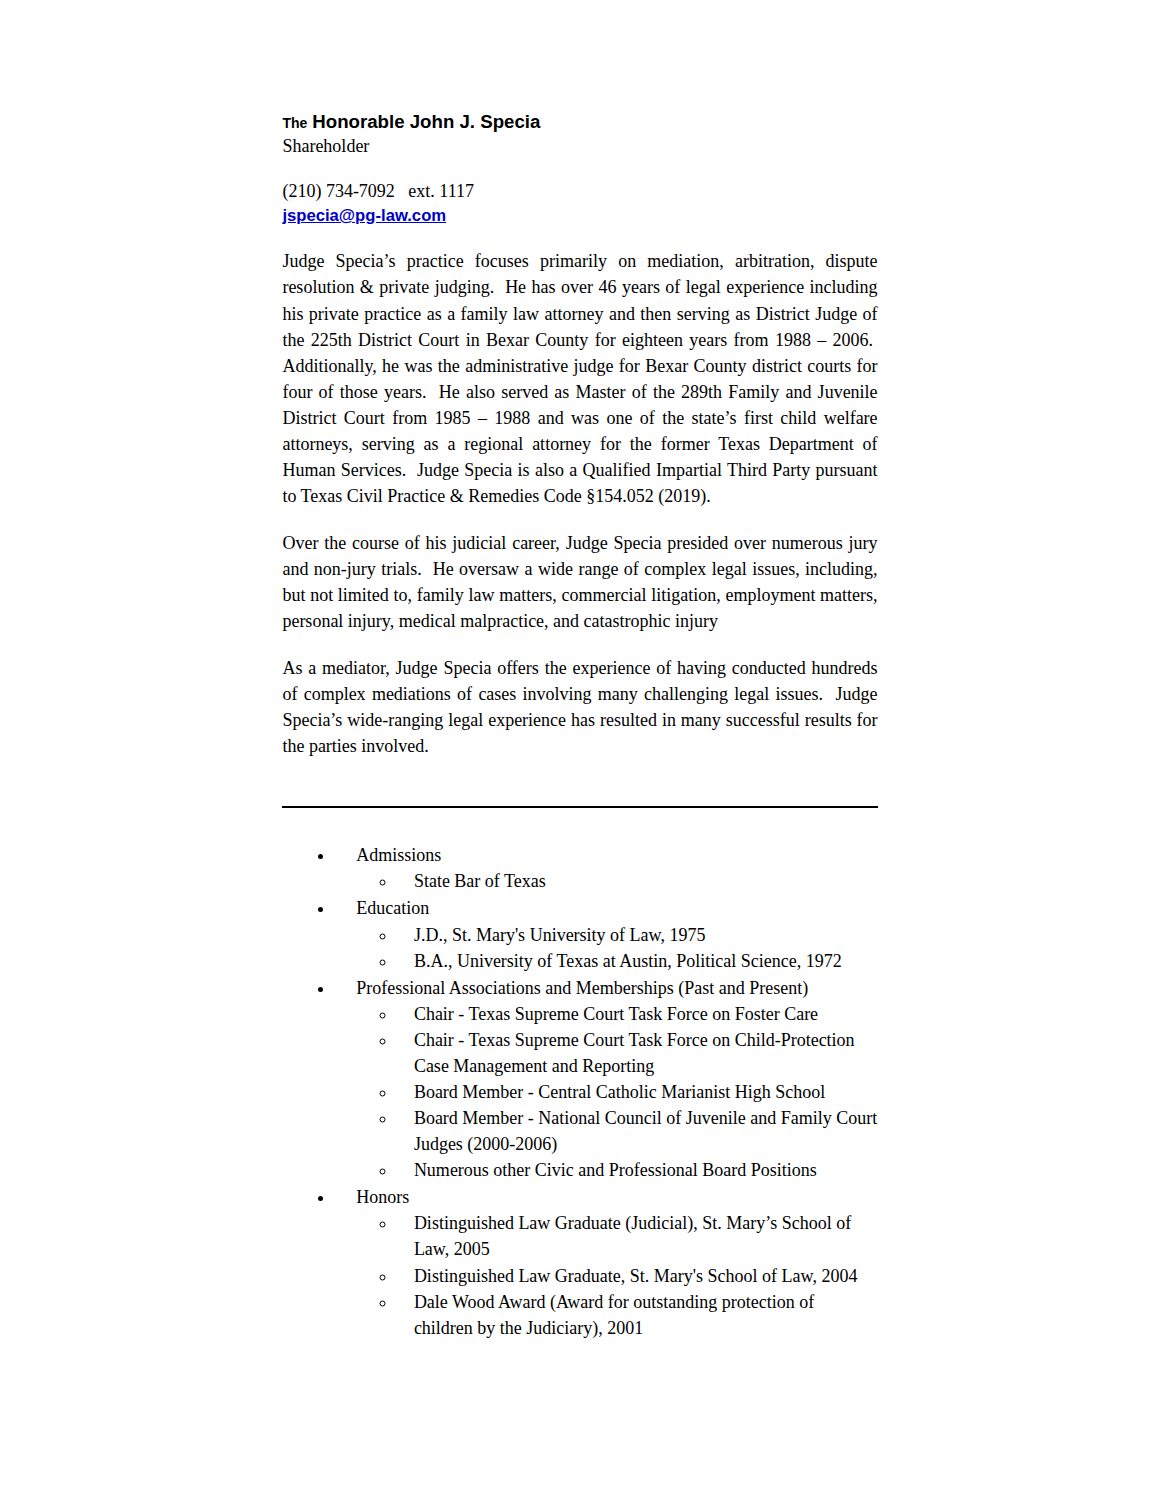The Honorable John J. Specia
Shareholder
(210) 734-7092 ext. 1117
jspecia@pg-law.com
Judge Specia’s practice focuses primarily on mediation, arbitration, dispute resolution & private judging. He has over 46 years of legal experience including his private practice as a family law attorney and then serving as District Judge of the 225th District Court in Bexar County for eighteen years from 1988 – 2006. Additionally, he was the administrative judge for Bexar County district courts for four of those years. He also served as Master of the 289th Family and Juvenile District Court from 1985 – 1988 and was one of the state’s first child welfare attorneys, serving as a regional attorney for the former Texas Department of Human Services. Judge Specia is also a Qualified Impartial Third Party pursuant to Texas Civil Practice & Remedies Code §154.052 (2019).
Over the course of his judicial career, Judge Specia presided over numerous jury and non-jury trials. He oversaw a wide range of complex legal issues, including, but not limited to, family law matters, commercial litigation, employment matters, personal injury, medical malpractice, and catastrophic injury
As a mediator, Judge Specia offers the experience of having conducted hundreds of complex mediations of cases involving many challenging legal issues. Judge Specia’s wide-ranging legal experience has resulted in many successful results for the parties involved.
Admissions
State Bar of Texas
Education
J.D., St. Mary's University of Law, 1975
B.A., University of Texas at Austin, Political Science, 1972
Professional Associations and Memberships (Past and Present)
Chair - Texas Supreme Court Task Force on Foster Care
Chair - Texas Supreme Court Task Force on Child-Protection Case Management and Reporting
Board Member - Central Catholic Marianist High School
Board Member - National Council of Juvenile and Family Court Judges (2000-2006)
Numerous other Civic and Professional Board Positions
Honors
Distinguished Law Graduate (Judicial), St. Mary’s School of Law, 2005
Distinguished Law Graduate, St. Mary's School of Law, 2004
Dale Wood Award (Award for outstanding protection of children by the Judiciary), 2001